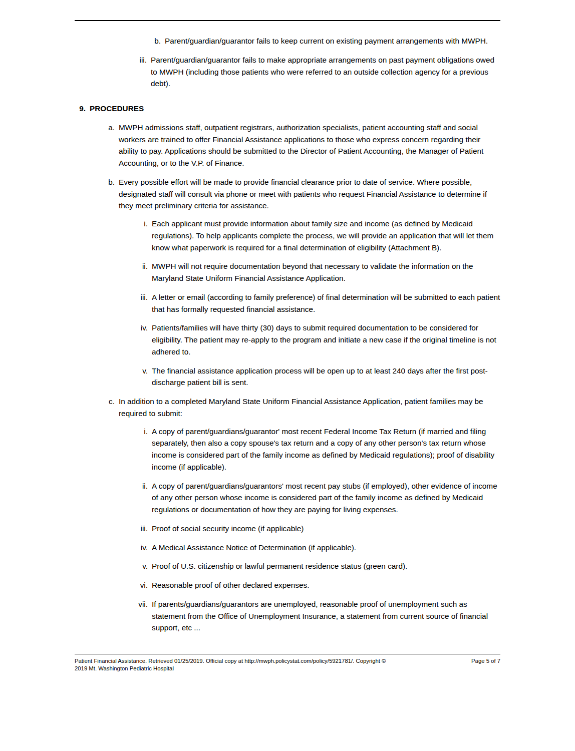b. Parent/guardian/guarantor fails to keep current on existing payment arrangements with MWPH.
iii. Parent/guardian/guarantor fails to make appropriate arrangements on past payment obligations owed to MWPH (including those patients who were referred to an outside collection agency for a previous debt).
9. PROCEDURES
a. MWPH admissions staff, outpatient registrars, authorization specialists, patient accounting staff and social workers are trained to offer Financial Assistance applications to those who express concern regarding their ability to pay. Applications should be submitted to the Director of Patient Accounting, the Manager of Patient Accounting, or to the V.P. of Finance.
b. Every possible effort will be made to provide financial clearance prior to date of service. Where possible, designated staff will consult via phone or meet with patients who request Financial Assistance to determine if they meet preliminary criteria for assistance.
i. Each applicant must provide information about family size and income (as defined by Medicaid regulations). To help applicants complete the process, we will provide an application that will let them know what paperwork is required for a final determination of eligibility (Attachment B).
ii. MWPH will not require documentation beyond that necessary to validate the information on the Maryland State Uniform Financial Assistance Application.
iii. A letter or email (according to family preference) of final determination will be submitted to each patient that has formally requested financial assistance.
iv. Patients/families will have thirty (30) days to submit required documentation to be considered for eligibility. The patient may re-apply to the program and initiate a new case if the original timeline is not adhered to.
v. The financial assistance application process will be open up to at least 240 days after the first post-discharge patient bill is sent.
c. In addition to a completed Maryland State Uniform Financial Assistance Application, patient families may be required to submit:
i. A copy of parent/guardians/guarantor' most recent Federal Income Tax Return (if married and filing separately, then also a copy spouse's tax return and a copy of any other person's tax return whose income is considered part of the family income as defined by Medicaid regulations); proof of disability income (if applicable).
ii. A copy of parent/guardians/guarantors' most recent pay stubs (if employed), other evidence of income of any other person whose income is considered part of the family income as defined by Medicaid regulations or documentation of how they are paying for living expenses.
iii. Proof of social security income (if applicable)
iv. A Medical Assistance Notice of Determination (if applicable).
v. Proof of U.S. citizenship or lawful permanent residence status (green card).
vi. Reasonable proof of other declared expenses.
vii. If parents/guardians/guarantors are unemployed, reasonable proof of unemployment such as statement from the Office of Unemployment Insurance, a statement from current source of financial support, etc ...
Page 5 of 7
Patient Financial Assistance. Retrieved 01/25/2019. Official copy at http://mwph.policystat.com/policy/5921781/. Copyright © 2019 Mt. Washington Pediatric Hospital